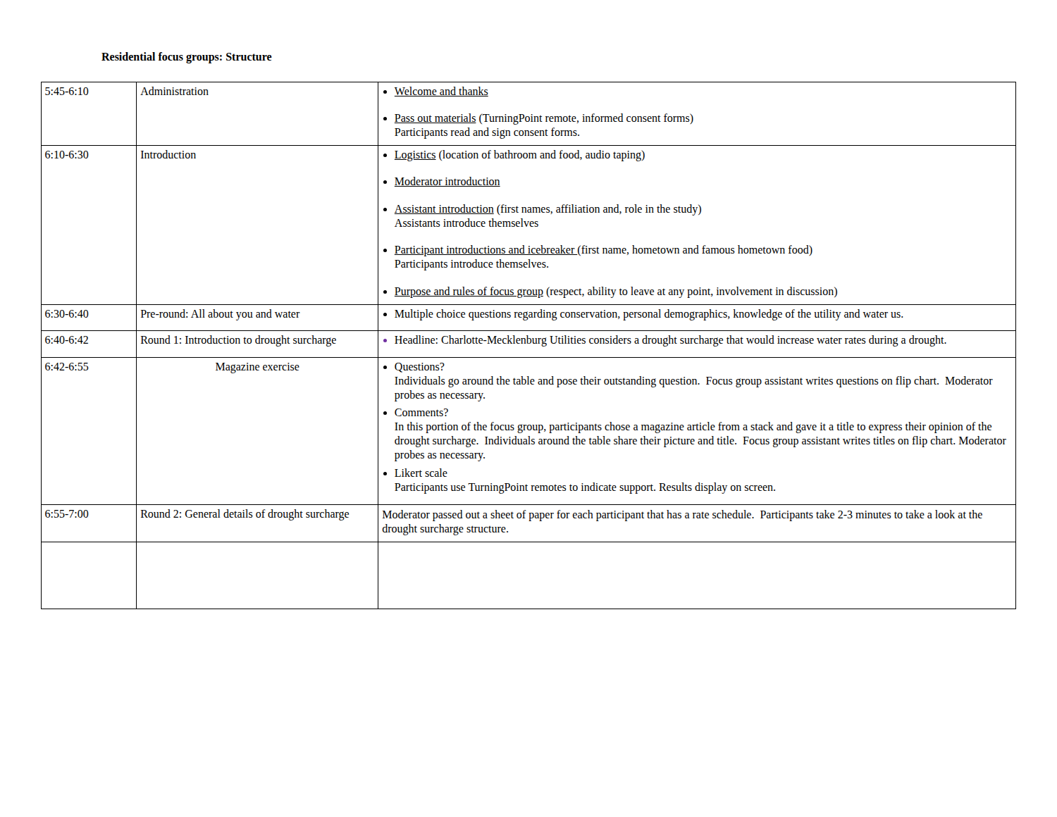Residential focus groups: Structure
| 5:45-6:10 | Administration | Welcome and thanks Pass out materials (TurningPoint remote, informed consent forms) Participants read and sign consent forms. |
| 6:10-6:30 | Introduction | Logistics (location of bathroom and food, audio taping) Moderator introduction Assistant introduction (first names, affiliation and, role in the study) Assistants introduce themselves Participant introductions and icebreaker (first name, hometown and famous hometown food) Participants introduce themselves. Purpose and rules of focus group (respect, ability to leave at any point, involvement in discussion) |
| 6:30-6:40 | Pre-round: All about you and water | Multiple choice questions regarding conservation, personal demographics, knowledge of the utility and water us. |
| 6:40-6:42 | Round 1: Introduction to drought surcharge | Headline: Charlotte-Mecklenburg Utilities considers a drought surcharge that would increase water rates during a drought. |
| 6:42-6:55 | Magazine exercise | Questions? Individuals go around the table and pose their outstanding question. Focus group assistant writes questions on flip chart. Moderator probes as necessary. Comments? In this portion of the focus group, participants chose a magazine article from a stack and gave it a title to express their opinion of the drought surcharge. Individuals around the table share their picture and title. Focus group assistant writes titles on flip chart. Moderator probes as necessary. Likert scale Participants use TurningPoint remotes to indicate support. Results display on screen. |
| 6:55-7:00 | Round 2: General details of drought surcharge | Moderator passed out a sheet of paper for each participant that has a rate schedule. Participants take 2-3 minutes to take a look at the drought surcharge structure. |